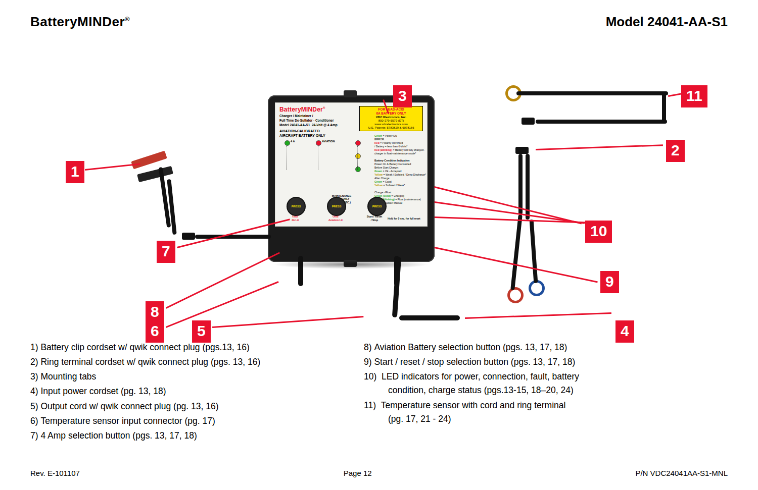BatteryMINDer®
Model 24041-AA-S1
BatteryMINDer®
Charger / Maintainer /
Full Time De-Sulfator - Conditioner
Model 24041-AA-S1 24-Volt @ 4 Amp
FOR LEAD-ACID
6A BATTERY ONLY VDC Electronics, Inc.
800-379-5579 (ET)
www.vdcelectronics.com
U.S. Patents: 5783829 & 6078166
AVIATION-CALIBRATED
AIRCRAFT BATTERY ONLY
4 A
AVIATION
Green = Power ON
ERROR:
Red = Polarity Reversed
/ Battery = less than 6-Volts*
Red (Blinking) = Battery not fully charged -
charger in float-maintenance mode*
Battery Condition Indication
Power On & Battery Connected
Before Start Charge:
Green = Ok - Accepted
Yellow = Weak / Sulfated / Deep Discharge*
After Charge:
Green = Good
Yellow = Sulfated / Weak*
Charge - Float
Green (solid) = Charging
Green (blinking) = Float (maintenance)
*See Instruction Manual
MAINTENANCE
MODE ONLY
(HOLD 3 SEC.)
PRESS
Until
4A Lit
PRESS
Until
Aviation Lit
PRESS
Start / Reset
/ Stop
Hold for 5 sec. for full reset
1
2
3
4
5
6
7
8
9
10
11
1) Battery clip cordset w/ qwik connect plug (pgs.13, 16)
2) Ring terminal cordset w/ qwik connect plug (pgs. 13, 16)
3) Mounting tabs
4) Input power cordset (pg. 13, 18)
5) Output cord w/ qwik connect plug (pg. 13, 16)
6) Temperature sensor input connector (pg. 17)
7) 4 Amp selection button (pgs. 13, 17, 18)
8) Aviation Battery selection button (pgs. 13, 17, 18)
9) Start / reset / stop selection button (pgs. 13, 17, 18)
10) LED indicators for power, connection, fault, battery
condition, charge status (pgs.13-15, 18–20, 24)
11) Temperature sensor with cord and ring terminal
(pg. 17, 21 - 24)
Rev. E-101107
Page 12
P/N VDC24041AA-S1-MNL